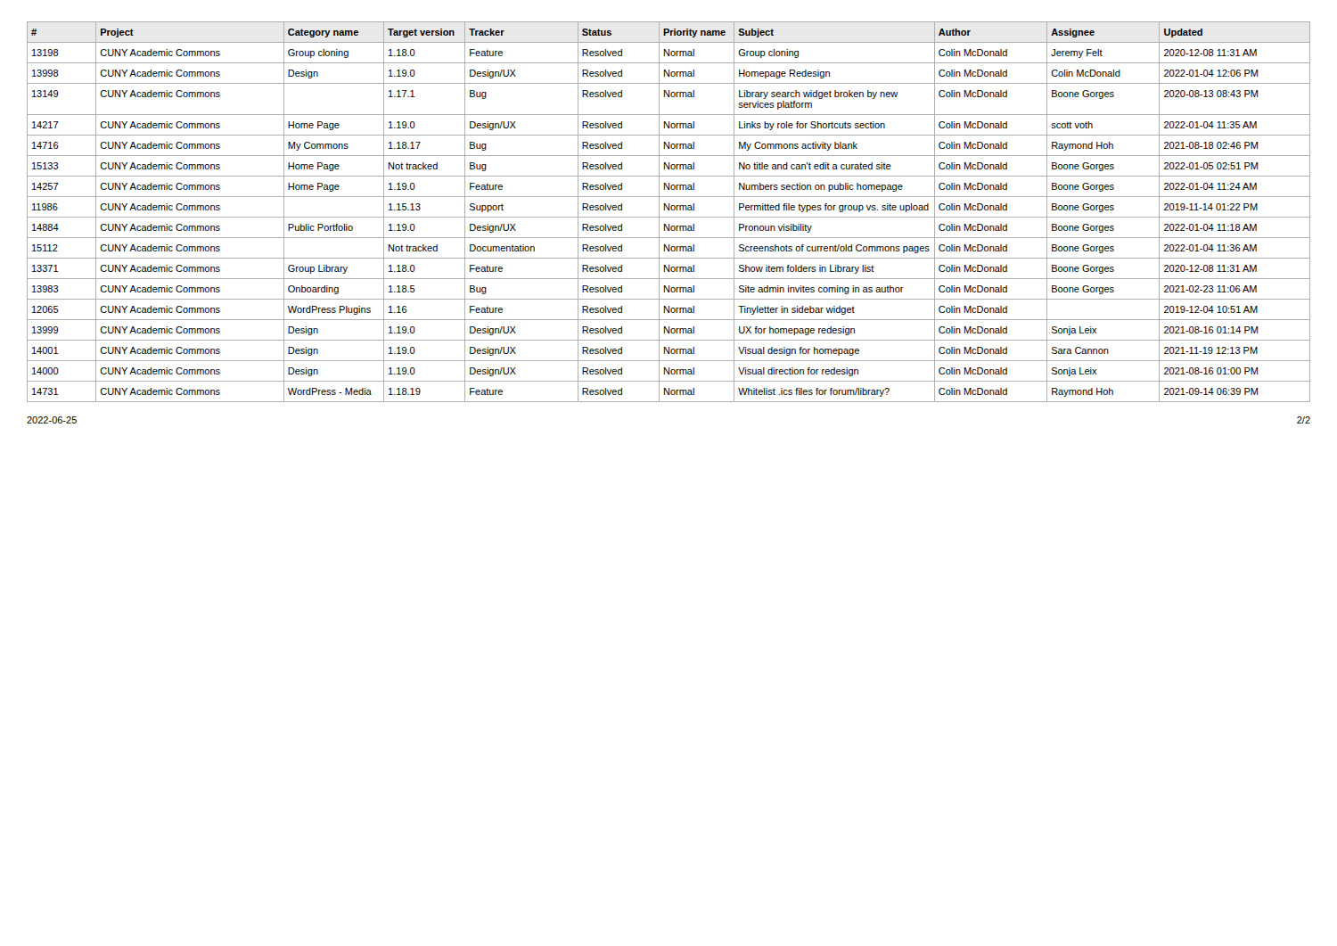| # | Project | Category name | Target version | Tracker | Status | Priority name | Subject | Author | Assignee | Updated |
| --- | --- | --- | --- | --- | --- | --- | --- | --- | --- | --- |
| 13198 | CUNY Academic Commons | Group cloning | 1.18.0 | Feature | Resolved | Normal | Group cloning | Colin McDonald | Jeremy Felt | 2020-12-08 11:31 AM |
| 13998 | CUNY Academic Commons | Design | 1.19.0 | Design/UX | Resolved | Normal | Homepage Redesign | Colin McDonald | Colin McDonald | 2022-01-04 12:06 PM |
| 13149 | CUNY Academic Commons | | 1.17.1 | Bug | Resolved | Normal | Library search widget broken by new services platform | Colin McDonald | Boone Gorges | 2020-08-13 08:43 PM |
| 14217 | CUNY Academic Commons | Home Page | 1.19.0 | Design/UX | Resolved | Normal | Links by role for Shortcuts section | Colin McDonald | scott voth | 2022-01-04 11:35 AM |
| 14716 | CUNY Academic Commons | My Commons | 1.18.17 | Bug | Resolved | Normal | My Commons activity blank | Colin McDonald | Raymond Hoh | 2021-08-18 02:46 PM |
| 15133 | CUNY Academic Commons | Home Page | Not tracked | Bug | Resolved | Normal | No title and can't edit a curated site | Colin McDonald | Boone Gorges | 2022-01-05 02:51 PM |
| 14257 | CUNY Academic Commons | Home Page | 1.19.0 | Feature | Resolved | Normal | Numbers section on public homepage | Colin McDonald | Boone Gorges | 2022-01-04 11:24 AM |
| 11986 | CUNY Academic Commons | | 1.15.13 | Support | Resolved | Normal | Permitted file types for group vs. site upload | Colin McDonald | Boone Gorges | 2019-11-14 01:22 PM |
| 14884 | CUNY Academic Commons | Public Portfolio | 1.19.0 | Design/UX | Resolved | Normal | Pronoun visibility | Colin McDonald | Boone Gorges | 2022-01-04 11:18 AM |
| 15112 | CUNY Academic Commons | | Not tracked | Documentation | Resolved | Normal | Screenshots of current/old Commons pages | Colin McDonald | Boone Gorges | 2022-01-04 11:36 AM |
| 13371 | CUNY Academic Commons | Group Library | 1.18.0 | Feature | Resolved | Normal | Show item folders in Library list | Colin McDonald | Boone Gorges | 2020-12-08 11:31 AM |
| 13983 | CUNY Academic Commons | Onboarding | 1.18.5 | Bug | Resolved | Normal | Site admin invites coming in as author | Colin McDonald | Boone Gorges | 2021-02-23 11:06 AM |
| 12065 | CUNY Academic Commons | WordPress Plugins | 1.16 | Feature | Resolved | Normal | Tinyletter in sidebar widget | Colin McDonald | | 2019-12-04 10:51 AM |
| 13999 | CUNY Academic Commons | Design | 1.19.0 | Design/UX | Resolved | Normal | UX for homepage redesign | Colin McDonald | Sonja Leix | 2021-08-16 01:14 PM |
| 14001 | CUNY Academic Commons | Design | 1.19.0 | Design/UX | Resolved | Normal | Visual design for homepage | Colin McDonald | Sara Cannon | 2021-11-19 12:13 PM |
| 14000 | CUNY Academic Commons | Design | 1.19.0 | Design/UX | Resolved | Normal | Visual direction for redesign | Colin McDonald | Sonja Leix | 2021-08-16 01:00 PM |
| 14731 | CUNY Academic Commons | WordPress - Media | 1.18.19 | Feature | Resolved | Normal | Whitelist .ics files for forum/library? | Colin McDonald | Raymond Hoh | 2021-09-14 06:39 PM |
2022-06-25 2/2